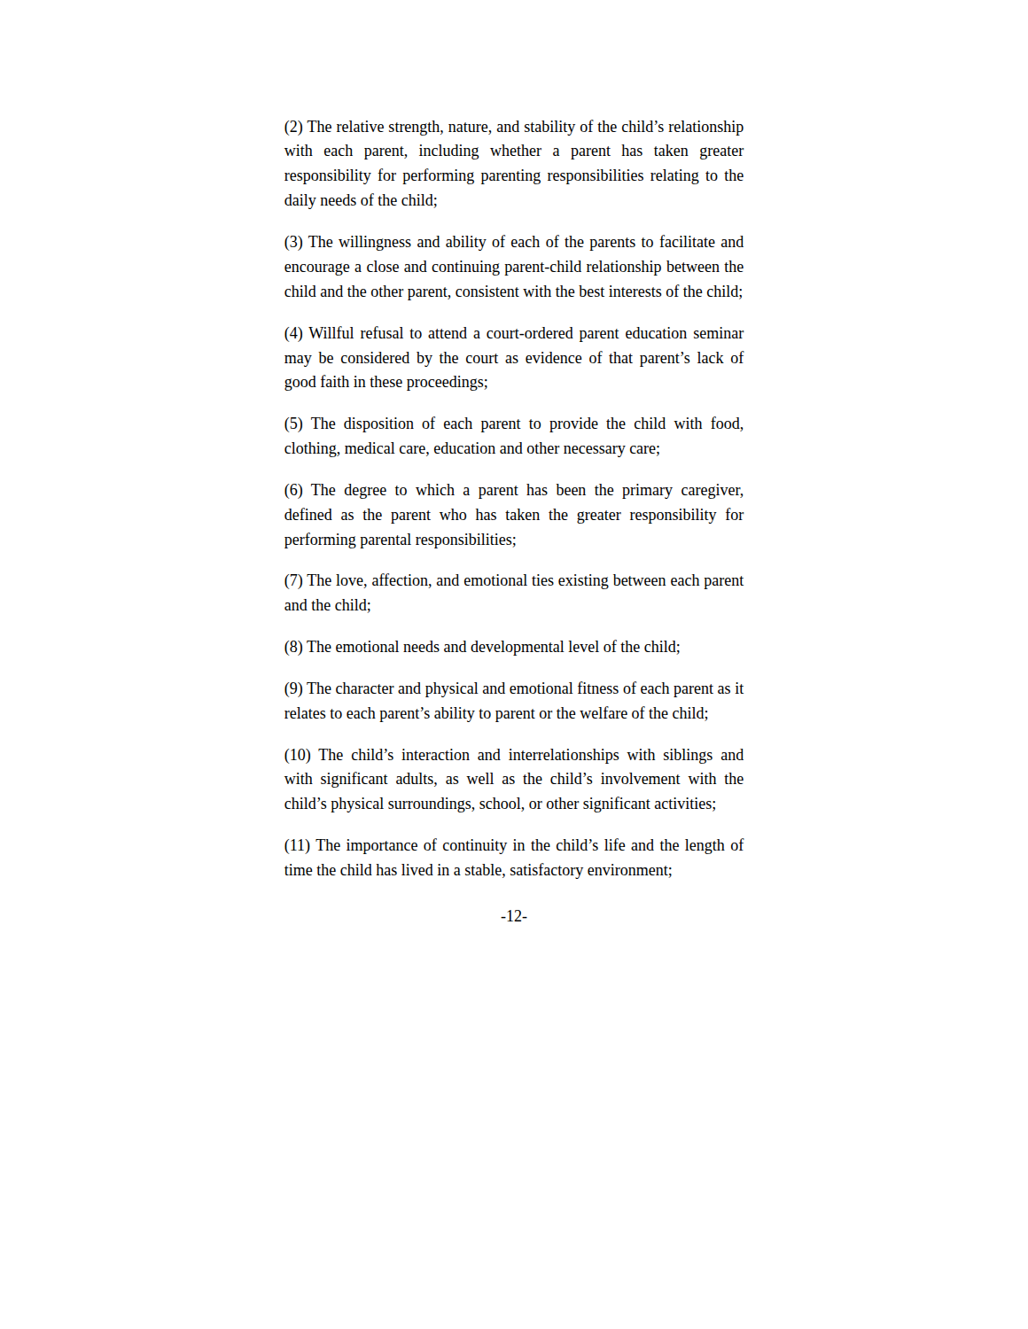(2) The relative strength, nature, and stability of the child’s relationship with each parent, including whether a parent has taken greater responsibility for performing parenting responsibilities relating to the daily needs of the child;
(3) The willingness and ability of each of the parents to facilitate and encourage a close and continuing parent-child relationship between the child and the other parent, consistent with the best interests of the child;
(4) Willful refusal to attend a court-ordered parent education seminar may be considered by the court as evidence of that parent’s lack of good faith in these proceedings;
(5) The disposition of each parent to provide the child with food, clothing, medical care, education and other necessary care;
(6) The degree to which a parent has been the primary caregiver, defined as the parent who has taken the greater responsibility for performing parental responsibilities;
(7) The love, affection, and emotional ties existing between each parent and the child;
(8) The emotional needs and developmental level of the child;
(9) The character and physical and emotional fitness of each parent as it relates to each parent’s ability to parent or the welfare of the child;
(10) The child’s interaction and interrelationships with siblings and with significant adults, as well as the child’s involvement with the child’s physical surroundings, school, or other significant activities;
(11) The importance of continuity in the child’s life and the length of time the child has lived in a stable, satisfactory environment;
-12-